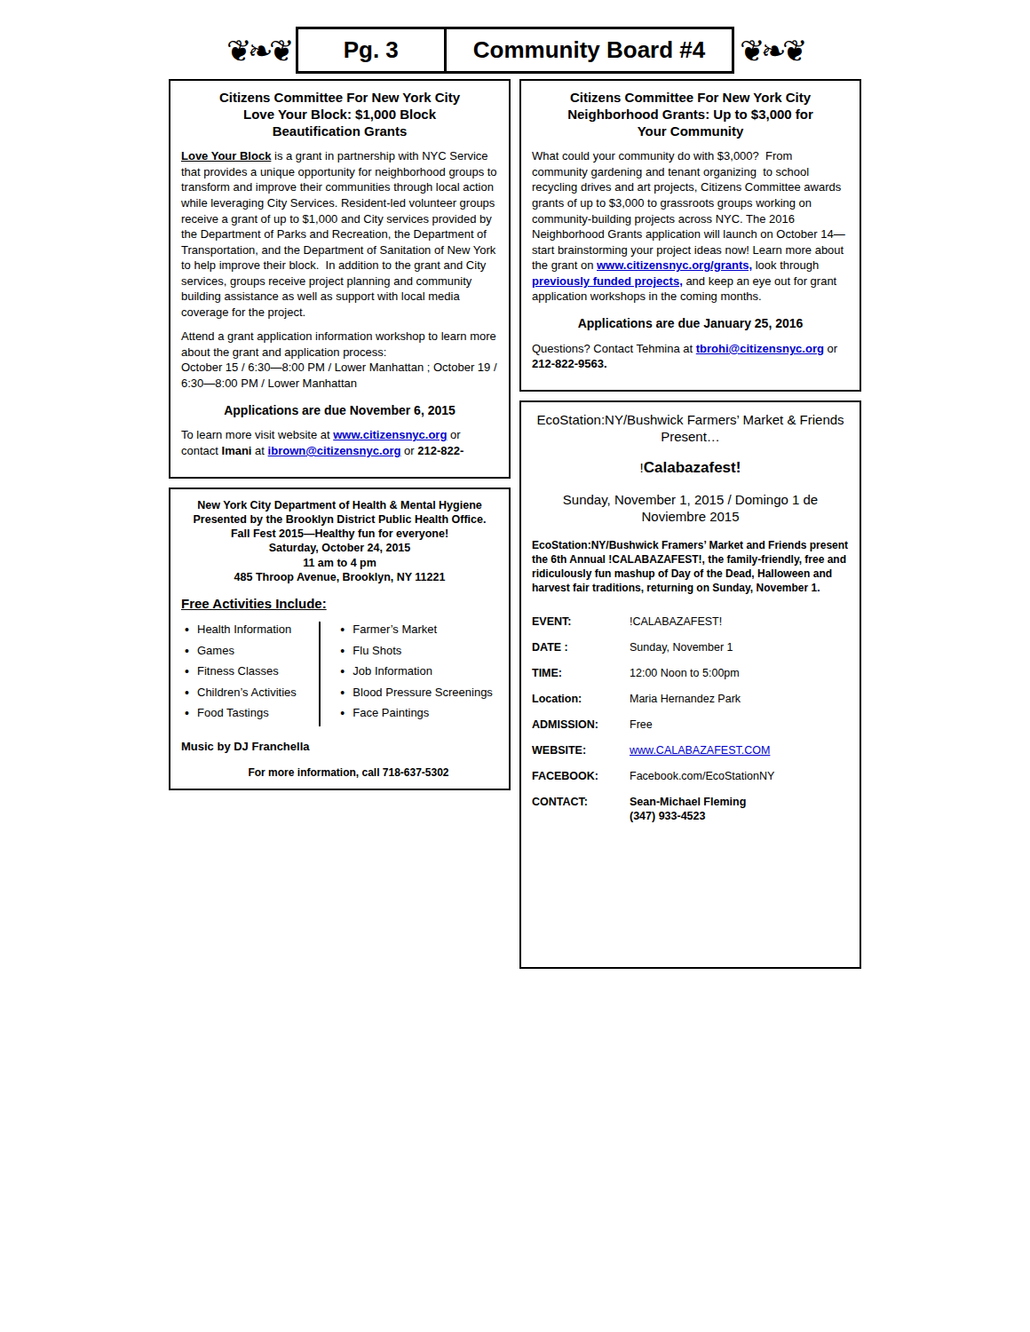❦❧❦
Pg. 3
Community Board #4
❦❧❦
Citizens Committee For New York City
Love Your Block: $1,000 Block
Beautification Grants
Love Your Block is a grant in partnership with NYC Service that provides a unique opportunity for neighborhood groups to transform and improve their communities through local action while leveraging City Services. Resident-led volunteer groups receive a grant of up to $1,000 and City services provided by the Department of Parks and Recreation, the Department of Transportation, and the Department of Sanitation of New York to help improve their block. In addition to the grant and City services, groups receive project planning and community building assistance as well as support with local media coverage for the project.
Attend a grant application information workshop to learn more about the grant and application process:
October 15 / 6:30—8:00 PM / Lower Manhattan ; October 19 / 6:30—8:00 PM / Lower Manhattan
Applications are due November 6, 2015
To learn more visit website at www.citizensnyc.org or contact Imani at ibrown@citizensnyc.org or 212-822-
New York City Department of Health & Mental Hygiene
Presented by the Brooklyn District Public Health Office.
Fall Fest 2015—Healthy fun for everyone!
Saturday, October 24, 2015
11 am to 4 pm
485 Throop Avenue, Brooklyn, NY 11221
Free Activities Include:
Health Information
Games
Fitness Classes
Children’s Activities
Food Tastings
Farmer’s Market
Flu Shots
Job Information
Blood Pressure Screenings
Face Paintings
Music by DJ Franchella
For more information, call 718-637-5302
Citizens Committee For New York City
Neighborhood Grants: Up to $3,000 for
Your Community
What could your community do with $3,000? From community gardening and tenant organizing to school recycling drives and art projects, Citizens Committee awards grants of up to $3,000 to grassroots groups working on community-building projects across NYC. The 2016 Neighborhood Grants application will launch on October 14—start brainstorming your project ideas now! Learn more about the grant on www.citizensnyc.org/grants, look through previously funded projects, and keep an eye out for grant application workshops in the coming months.
Applications are due January 25, 2016
Questions? Contact Tehmina at tbrohi@citizensnyc.org or 212-822-9563.
EcoStation:NY/Bushwick Farmers’ Market & Friends Present…
!Calabazafest!
Sunday, November 1, 2015 / Domingo 1 de Noviembre 2015
EcoStation:NY/Bushwick Framers’ Market and Friends present the 6th Annual !CALABAZAFEST!, the family-friendly, free and ridiculously fun mashup of Day of the Dead, Halloween and harvest fair traditions, returning on Sunday, November 1.
| EVENT: | !CALABAZAFEST! |
| DATE : | Sunday, November 1 |
| TIME: | 12:00 Noon to 5:00pm |
| Location: | Maria Hernandez Park |
| ADMISSION: | Free |
| WEBSITE: | www.CALABAZAFEST.COM |
| FACEBOOK: | Facebook.com/EcoStationNY |
| CONTACT: | Sean-Michael Fleming (347) 933-4523 |